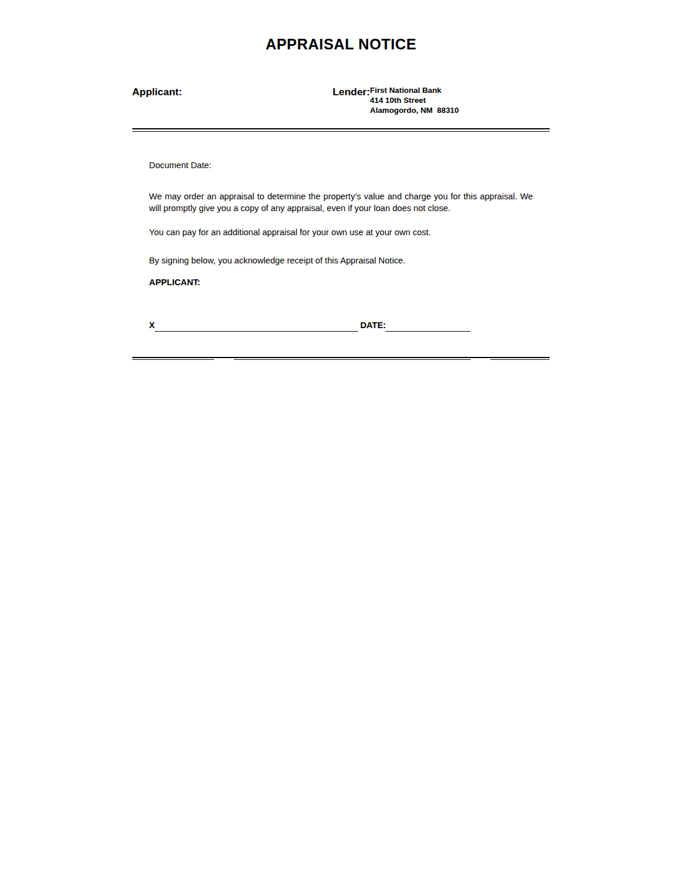APPRAISAL NOTICE
| Applicant: | / Lender: / First National Bank 414 10th Street Alamogordo, NM 88310 / |
Document Date:
We may order an appraisal to determine the property’s value and charge you for this appraisal. We will promptly give you a copy of any appraisal, even if your loan does not close.
You can pay for an additional appraisal for your own use at your own cost.
By signing below, you acknowledge receipt of this Appraisal Notice.
APPLICANT:
| X | DATE: |